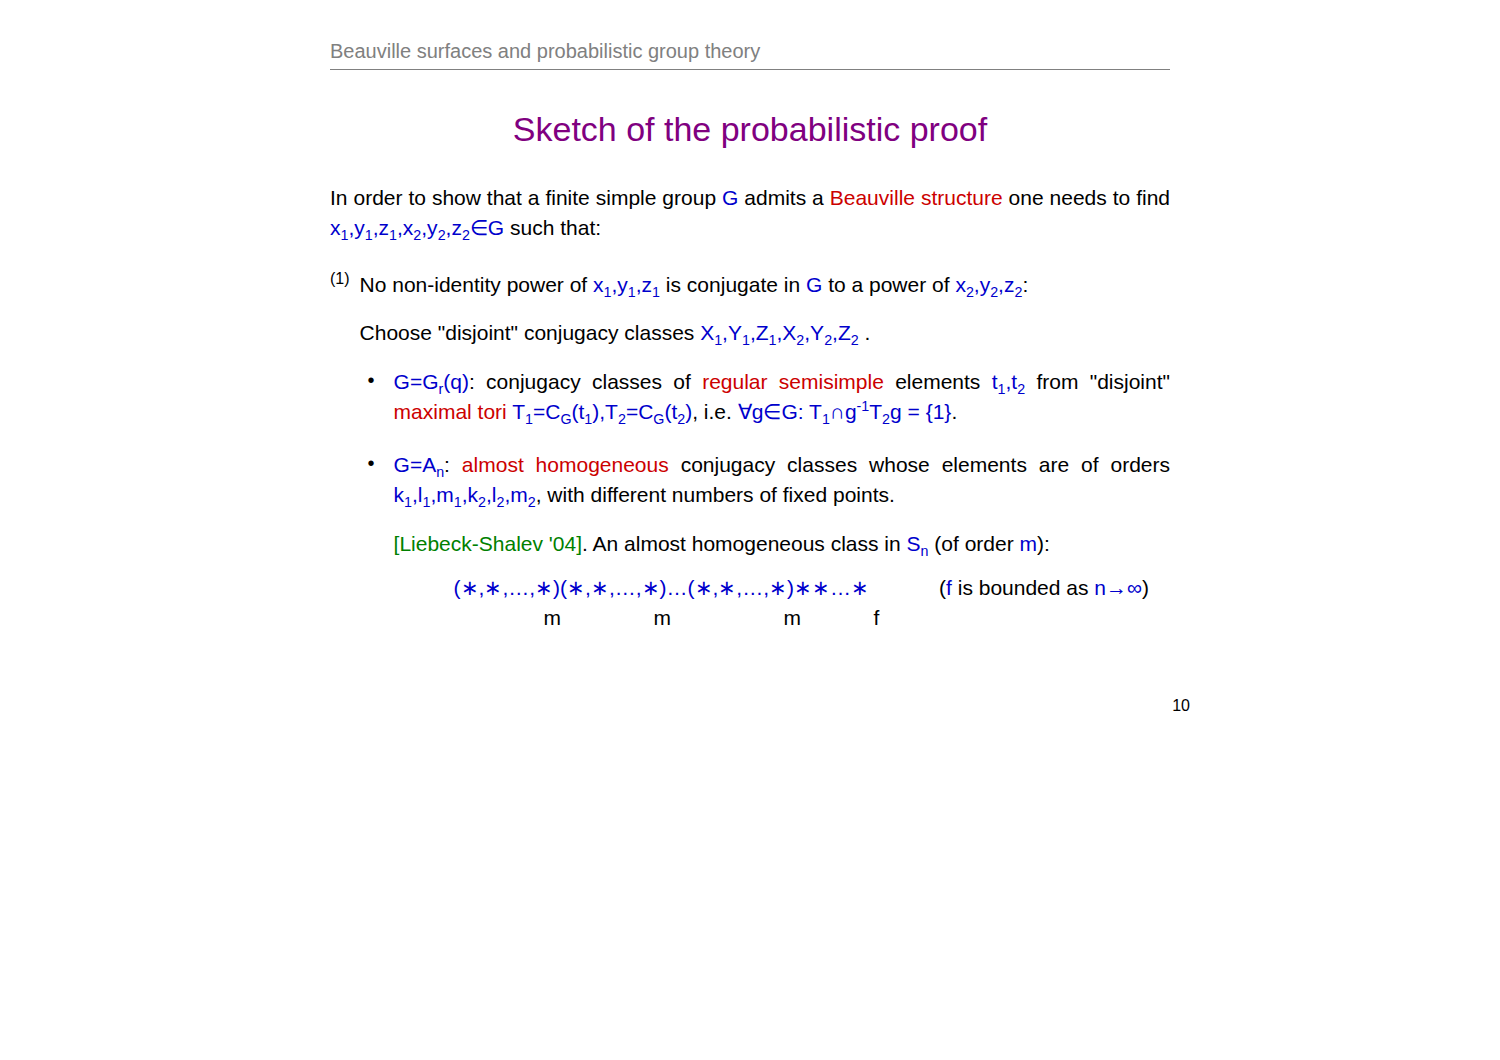Beauville surfaces and probabilistic group theory
Sketch of the probabilistic proof
In order to show that a finite simple group G admits a Beauville structure one needs to find x1,y1,z1,x2,y2,z2∈G such that:
(1)
No non-identity power of x1,y1,z1 is conjugate in G to a power of x2,y2,z2:
Choose "disjoint" conjugacy classes X1,Y1,Z1,X2,Y2,Z2 .
G=Gr(q): conjugacy classes of regular semisimple elements t1,t2 from "disjoint" maximal tori T1=CG(t1),T2=CG(t2), i.e. ∀g∈G: T1∩g-1T2g = {1}.
G=An: almost homogeneous conjugacy classes whose elements are of orders k1,l1,m1,k2,l2,m2, with different numbers of fixed points.
[Liebeck-Shalev '04]. An almost homogeneous class in Sn (of order m):
(∗,∗,…,∗)(∗,∗,…,∗)…(∗,∗,…,∗)∗∗…∗ (f is bounded as n→∞)
m m m f
10